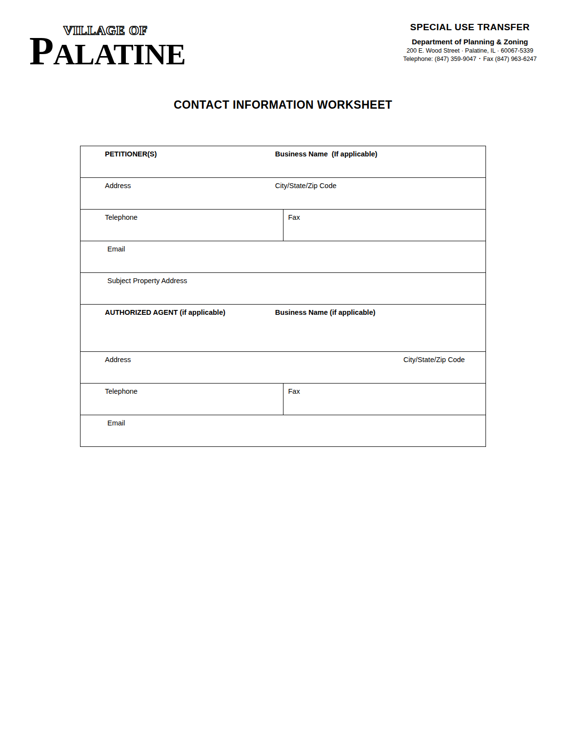VILLAGE OF
PALATINE
SPECIAL USE TRANSFER
Department of Planning & Zoning
200 E. Wood Street · Palatine, IL · 60067-5339
Telephone: (847) 359-9047 ･ Fax (847) 963-6247
CONTACT INFORMATION WORKSHEET
| PETITIONER(S) Business Name (If applicable) |
| Address City/State/Zip Code |
| Telephone | Fax |
| Email |
| Subject Property Address |
| AUTHORIZED AGENT (if applicable) Business Name (if applicable) |
| Address City/State/Zip Code |
| Telephone | Fax |
| Email |